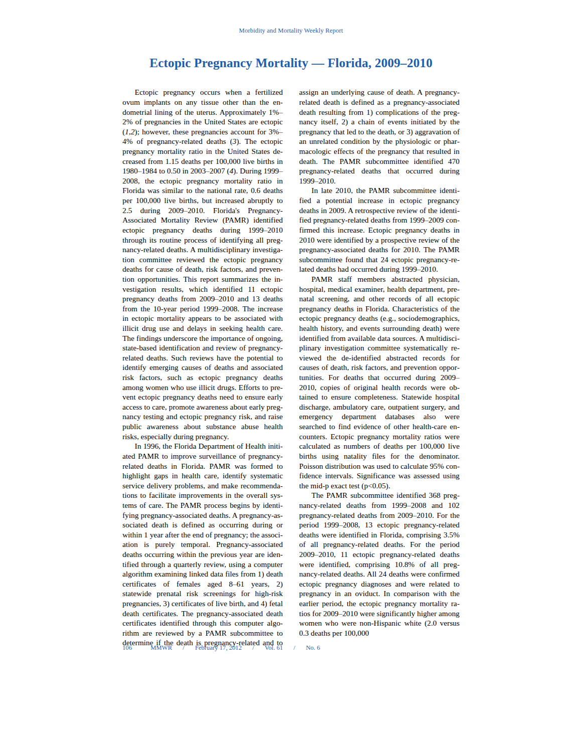Morbidity and Mortality Weekly Report
Ectopic Pregnancy Mortality — Florida, 2009–2010
Ectopic pregnancy occurs when a fertilized ovum implants on any tissue other than the endometrial lining of the uterus. Approximately 1%–2% of pregnancies in the United States are ectopic (1,2); however, these pregnancies account for 3%–4% of pregnancy-related deaths (3). The ectopic pregnancy mortality ratio in the United States decreased from 1.15 deaths per 100,000 live births in 1980–1984 to 0.50 in 2003–2007 (4). During 1999–2008, the ectopic pregnancy mortality ratio in Florida was similar to the national rate, 0.6 deaths per 100,000 live births, but increased abruptly to 2.5 during 2009–2010. Florida's Pregnancy-Associated Mortality Review (PAMR) identified ectopic pregnancy deaths during 1999–2010 through its routine process of identifying all pregnancy-related deaths. A multidisciplinary investigation committee reviewed the ectopic pregnancy deaths for cause of death, risk factors, and prevention opportunities. This report summarizes the investigation results, which identified 11 ectopic pregnancy deaths from 2009–2010 and 13 deaths from the 10-year period 1999–2008. The increase in ectopic mortality appears to be associated with illicit drug use and delays in seeking health care. The findings underscore the importance of ongoing, state-based identification and review of pregnancy-related deaths. Such reviews have the potential to identify emerging causes of deaths and associated risk factors, such as ectopic pregnancy deaths among women who use illicit drugs. Efforts to prevent ectopic pregnancy deaths need to ensure early access to care, promote awareness about early pregnancy testing and ectopic pregnancy risk, and raise public awareness about substance abuse health risks, especially during pregnancy.
In 1996, the Florida Department of Health initiated PAMR to improve surveillance of pregnancy-related deaths in Florida. PAMR was formed to highlight gaps in health care, identify systematic service delivery problems, and make recommendations to facilitate improvements in the overall systems of care. The PAMR process begins by identifying pregnancy-associated deaths. A pregnancy-associated death is defined as occurring during or within 1 year after the end of pregnancy; the association is purely temporal. Pregnancy-associated deaths occurring within the previous year are identified through a quarterly review, using a computer algorithm examining linked data files from 1) death certificates of females aged 8–61 years, 2) statewide prenatal risk screenings for high-risk pregnancies, 3) certificates of live birth, and 4) fetal death certificates. The pregnancy-associated death certificates identified through this computer algorithm are reviewed by a PAMR subcommittee to determine if the death is pregnancy-related and to assign an underlying cause of death. A pregnancy-related death is defined as a pregnancy-associated death resulting from 1) complications of the pregnancy itself, 2) a chain of events initiated by the pregnancy that led to the death, or 3) aggravation of an unrelated condition by the physiologic or pharmacologic effects of the pregnancy that resulted in death. The PAMR subcommittee identified 470 pregnancy-related deaths that occurred during 1999–2010.
In late 2010, the PAMR subcommittee identified a potential increase in ectopic pregnancy deaths in 2009. A retrospective review of the identified pregnancy-related deaths from 1999–2009 confirmed this increase. Ectopic pregnancy deaths in 2010 were identified by a prospective review of the pregnancy-associated deaths for 2010. The PAMR subcommittee found that 24 ectopic pregnancy-related deaths had occurred during 1999–2010.
PAMR staff members abstracted physician, hospital, medical examiner, health department, prenatal screening, and other records of all ectopic pregnancy deaths in Florida. Characteristics of the ectopic pregnancy deaths (e.g., sociodemographics, health history, and events surrounding death) were identified from available data sources. A multidisciplinary investigation committee systematically reviewed the de-identified abstracted records for causes of death, risk factors, and prevention opportunities. For deaths that occurred during 2009–2010, copies of original health records were obtained to ensure completeness. Statewide hospital discharge, ambulatory care, outpatient surgery, and emergency department databases also were searched to find evidence of other health-care encounters. Ectopic pregnancy mortality ratios were calculated as numbers of deaths per 100,000 live births using natality files for the denominator. Poisson distribution was used to calculate 95% confidence intervals. Significance was assessed using the mid-p exact test (p<0.05).
The PAMR subcommittee identified 368 pregnancy-related deaths from 1999–2008 and 102 pregnancy-related deaths from 2009–2010. For the period 1999–2008, 13 ectopic pregnancy-related deaths were identified in Florida, comprising 3.5% of all pregnancy-related deaths. For the period 2009–2010, 11 ectopic pregnancy-related deaths were identified, comprising 10.8% of all pregnancy-related deaths. All 24 deaths were confirmed ectopic pregnancy diagnoses and were related to pregnancy in an oviduct. In comparison with the earlier period, the ectopic pregnancy mortality ratios for 2009–2010 were significantly higher among women who were non-Hispanic white (2.0 versus 0.3 deaths per 100,000
106 MMWR/February 17, 2012/Vol. 61/No. 6